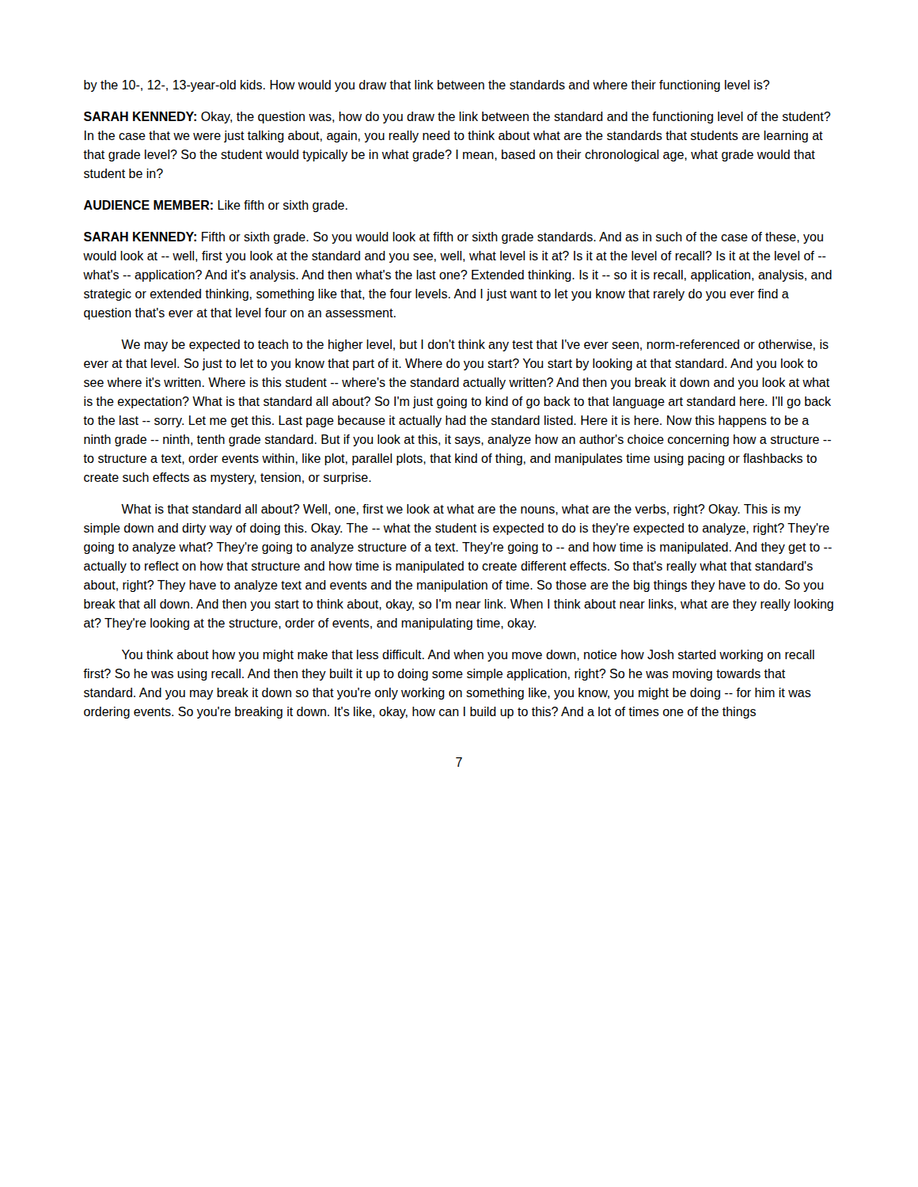by the 10-, 12-, 13-year-old kids. How would you draw that link between the standards and where their functioning level is?
SARAH KENNEDY: Okay, the question was, how do you draw the link between the standard and the functioning level of the student? In the case that we were just talking about, again, you really need to think about what are the standards that students are learning at that grade level? So the student would typically be in what grade? I mean, based on their chronological age, what grade would that student be in?
AUDIENCE MEMBER: Like fifth or sixth grade.
SARAH KENNEDY: Fifth or sixth grade. So you would look at fifth or sixth grade standards. And as in such of the case of these, you would look at -- well, first you look at the standard and you see, well, what level is it at? Is it at the level of recall? Is it at the level of -- what's -- application? And it's analysis. And then what's the last one? Extended thinking. Is it -- so it is recall, application, analysis, and strategic or extended thinking, something like that, the four levels. And I just want to let you know that rarely do you ever find a question that's ever at that level four on an assessment.
We may be expected to teach to the higher level, but I don't think any test that I've ever seen, norm-referenced or otherwise, is ever at that level. So just to let to you know that part of it. Where do you start? You start by looking at that standard. And you look to see where it's written. Where is this student -- where's the standard actually written? And then you break it down and you look at what is the expectation? What is that standard all about? So I'm just going to kind of go back to that language art standard here. I'll go back to the last -- sorry. Let me get this. Last page because it actually had the standard listed. Here it is here. Now this happens to be a ninth grade -- ninth, tenth grade standard. But if you look at this, it says, analyze how an author's choice concerning how a structure -- to structure a text, order events within, like plot, parallel plots, that kind of thing, and manipulates time using pacing or flashbacks to create such effects as mystery, tension, or surprise.
What is that standard all about? Well, one, first we look at what are the nouns, what are the verbs, right? Okay. This is my simple down and dirty way of doing this. Okay. The -- what the student is expected to do is they're expected to analyze, right? They're going to analyze what? They're going to analyze structure of a text. They're going to -- and how time is manipulated. And they get to -- actually to reflect on how that structure and how time is manipulated to create different effects. So that's really what that standard's about, right? They have to analyze text and events and the manipulation of time. So those are the big things they have to do. So you break that all down. And then you start to think about, okay, so I'm near link. When I think about near links, what are they really looking at? They're looking at the structure, order of events, and manipulating time, okay.
You think about how you might make that less difficult. And when you move down, notice how Josh started working on recall first? So he was using recall. And then they built it up to doing some simple application, right? So he was moving towards that standard. And you may break it down so that you're only working on something like, you know, you might be doing -- for him it was ordering events. So you're breaking it down. It's like, okay, how can I build up to this? And a lot of times one of the things
7